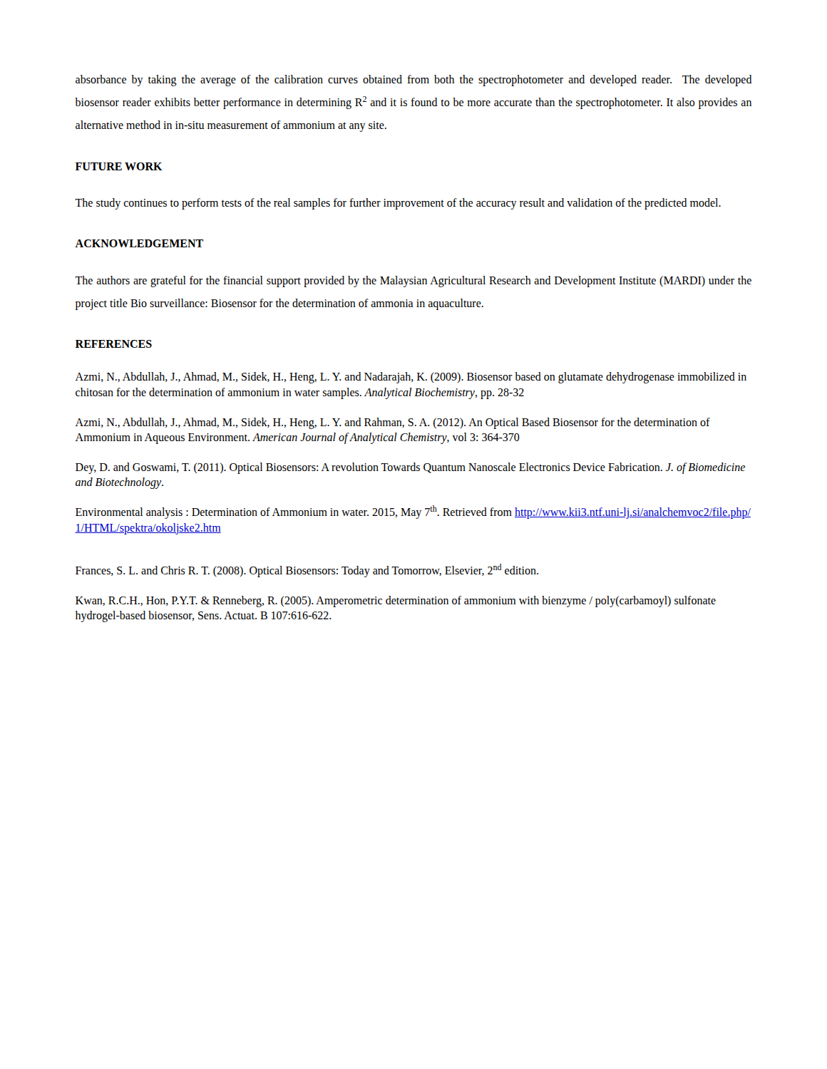absorbance by taking the average of the calibration curves obtained from both the spectrophotometer and developed reader. The developed biosensor reader exhibits better performance in determining R2 and it is found to be more accurate than the spectrophotometer. It also provides an alternative method in in-situ measurement of ammonium at any site.
FUTURE WORK
The study continues to perform tests of the real samples for further improvement of the accuracy result and validation of the predicted model.
ACKNOWLEDGEMENT
The authors are grateful for the financial support provided by the Malaysian Agricultural Research and Development Institute (MARDI) under the project title Bio surveillance: Biosensor for the determination of ammonia in aquaculture.
REFERENCES
Azmi, N., Abdullah, J., Ahmad, M., Sidek, H., Heng, L. Y. and Nadarajah, K. (2009). Biosensor based on glutamate dehydrogenase immobilized in chitosan for the determination of ammonium in water samples. Analytical Biochemistry, pp. 28-32
Azmi, N., Abdullah, J., Ahmad, M., Sidek, H., Heng, L. Y. and Rahman, S. A. (2012). An Optical Based Biosensor for the determination of Ammonium in Aqueous Environment. American Journal of Analytical Chemistry, vol 3: 364-370
Dey, D. and Goswami, T. (2011). Optical Biosensors: A revolution Towards Quantum Nanoscale Electronics Device Fabrication. J. of Biomedicine and Biotechnology.
Environmental analysis : Determination of Ammonium in water. 2015, May 7th. Retrieved from http://www.kii3.ntf.uni-lj.si/analchemvoc2/file.php/1/HTML/spektra/okoljske2.htm
Frances, S. L. and Chris R. T. (2008). Optical Biosensors: Today and Tomorrow, Elsevier, 2nd edition.
Kwan, R.C.H., Hon, P.Y.T. & Renneberg, R. (2005). Amperometric determination of ammonium with bienzyme / poly(carbamoyl) sulfonate hydrogel-based biosensor, Sens. Actuat. B 107:616-622.